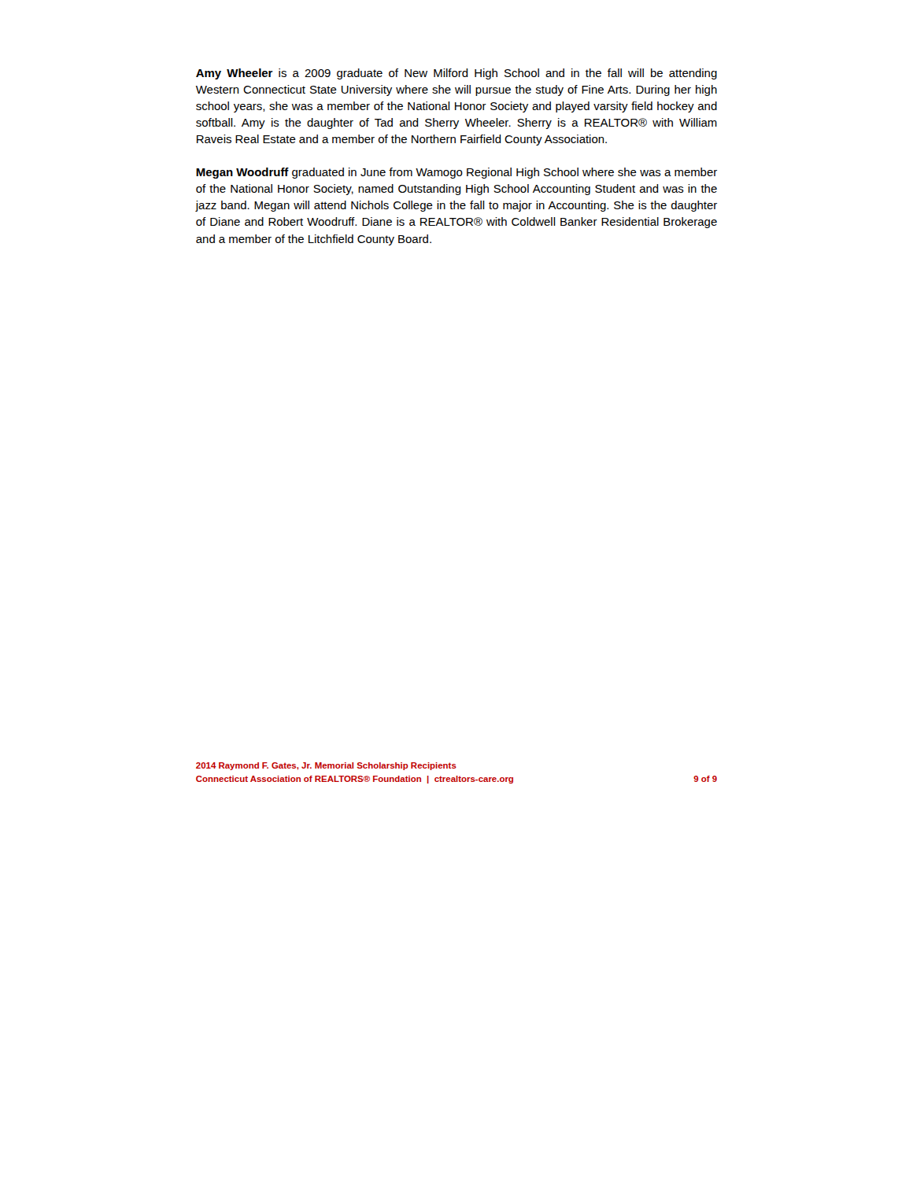Amy Wheeler is a 2009 graduate of New Milford High School and in the fall will be attending Western Connecticut State University where she will pursue the study of Fine Arts. During her high school years, she was a member of the National Honor Society and played varsity field hockey and softball. Amy is the daughter of Tad and Sherry Wheeler. Sherry is a REALTOR® with William Raveis Real Estate and a member of the Northern Fairfield County Association.
Megan Woodruff graduated in June from Wamogo Regional High School where she was a member of the National Honor Society, named Outstanding High School Accounting Student and was in the jazz band. Megan will attend Nichols College in the fall to major in Accounting. She is the daughter of Diane and Robert Woodruff. Diane is a REALTOR® with Coldwell Banker Residential Brokerage and a member of the Litchfield County Board.
2014 Raymond F. Gates, Jr. Memorial Scholarship Recipients
Connecticut Association of REALTORS® Foundation | ctrealtors-care.org
9 of 9